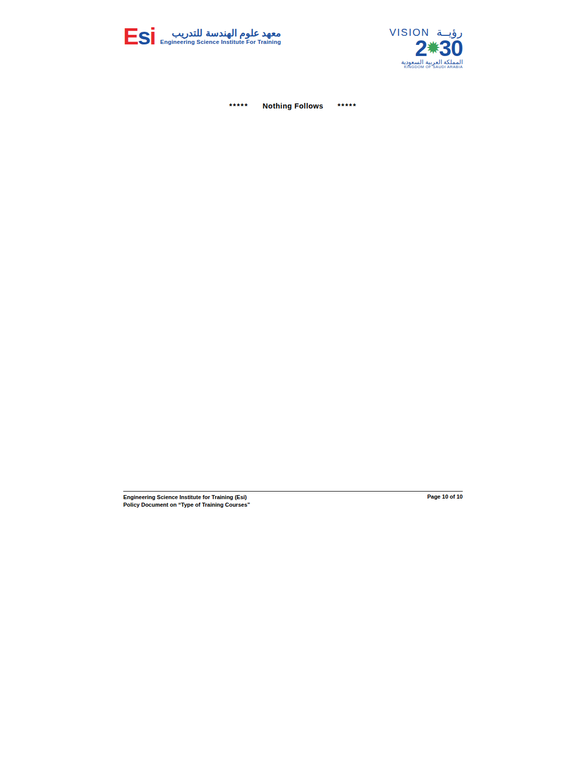Esi
معهد علوم الهندسة للتدريب
Engineering Science Institute For Training
VISION رؤيــة
2✹30
المملكة العربية السعودية
KINGDOM OF SAUDI ARABIA
***** Nothing Follows *****
Engineering Science Institute for Training (Esi)
Policy Document on “Type of Training Courses”
Page 10 of 10